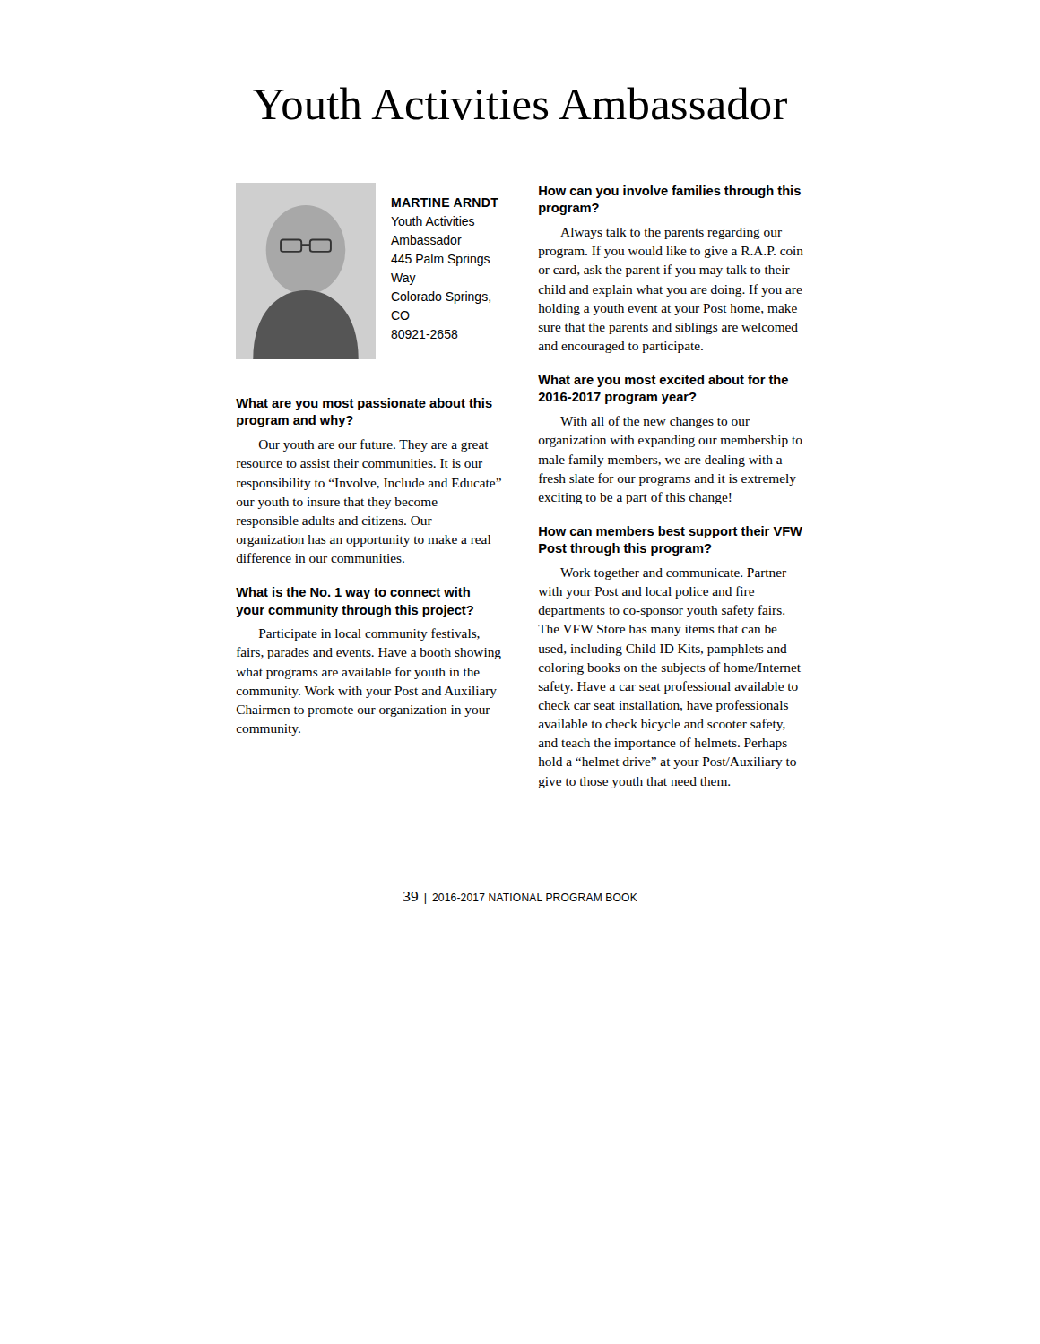Youth Activities Ambassador
MARTINE ARNDT
Youth Activities
Ambassador
445 Palm Springs Way
Colorado Springs, CO
80921-2658
What are you most passionate about this program and why?
Our youth are our future. They are a great resource to assist their communities. It is our responsibility to “Involve, Include and Educate” our youth to insure that they become responsible adults and citizens. Our organization has an opportunity to make a real difference in our communities.
What is the No. 1 way to connect with your community through this project?
Participate in local community festivals, fairs, parades and events. Have a booth showing what programs are available for youth in the community. Work with your Post and Auxiliary Chairmen to promote our organization in your community.
How can you involve families through this program?
Always talk to the parents regarding our program. If you would like to give a R.A.P. coin or card, ask the parent if you may talk to their child and explain what you are doing. If you are holding a youth event at your Post home, make sure that the parents and siblings are welcomed and encouraged to participate.
What are you most excited about for the 2016-2017 program year?
With all of the new changes to our organization with expanding our membership to male family members, we are dealing with a fresh slate for our programs and it is extremely exciting to be a part of this change!
How can members best support their VFW Post through this program?
Work together and communicate. Partner with your Post and local police and fire departments to co-sponsor youth safety fairs. The VFW Store has many items that can be used, including Child ID Kits, pamphlets and coloring books on the subjects of home/Internet safety. Have a car seat professional available to check car seat installation, have professionals available to check bicycle and scooter safety, and teach the importance of helmets. Perhaps hold a “helmet drive” at your Post/Auxiliary to give to those youth that need them.
39|2016-2017 National Program Book